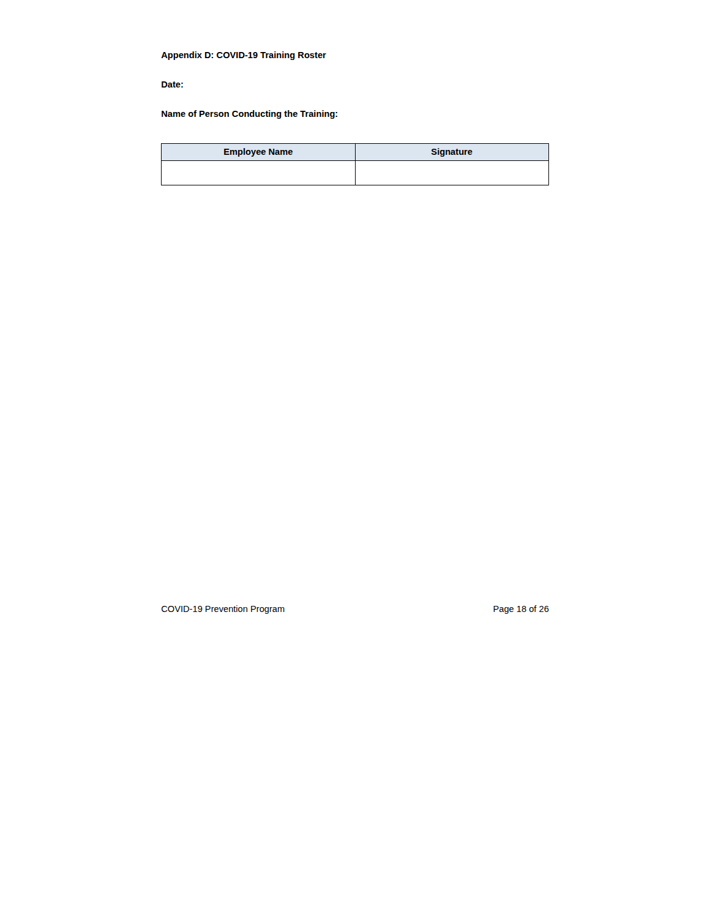Appendix D: COVID-19 Training Roster
Date:
Name of Person Conducting the Training:
| Employee Name | Signature |
| --- | --- |
COVID-19 Prevention Program Page 18 of 26